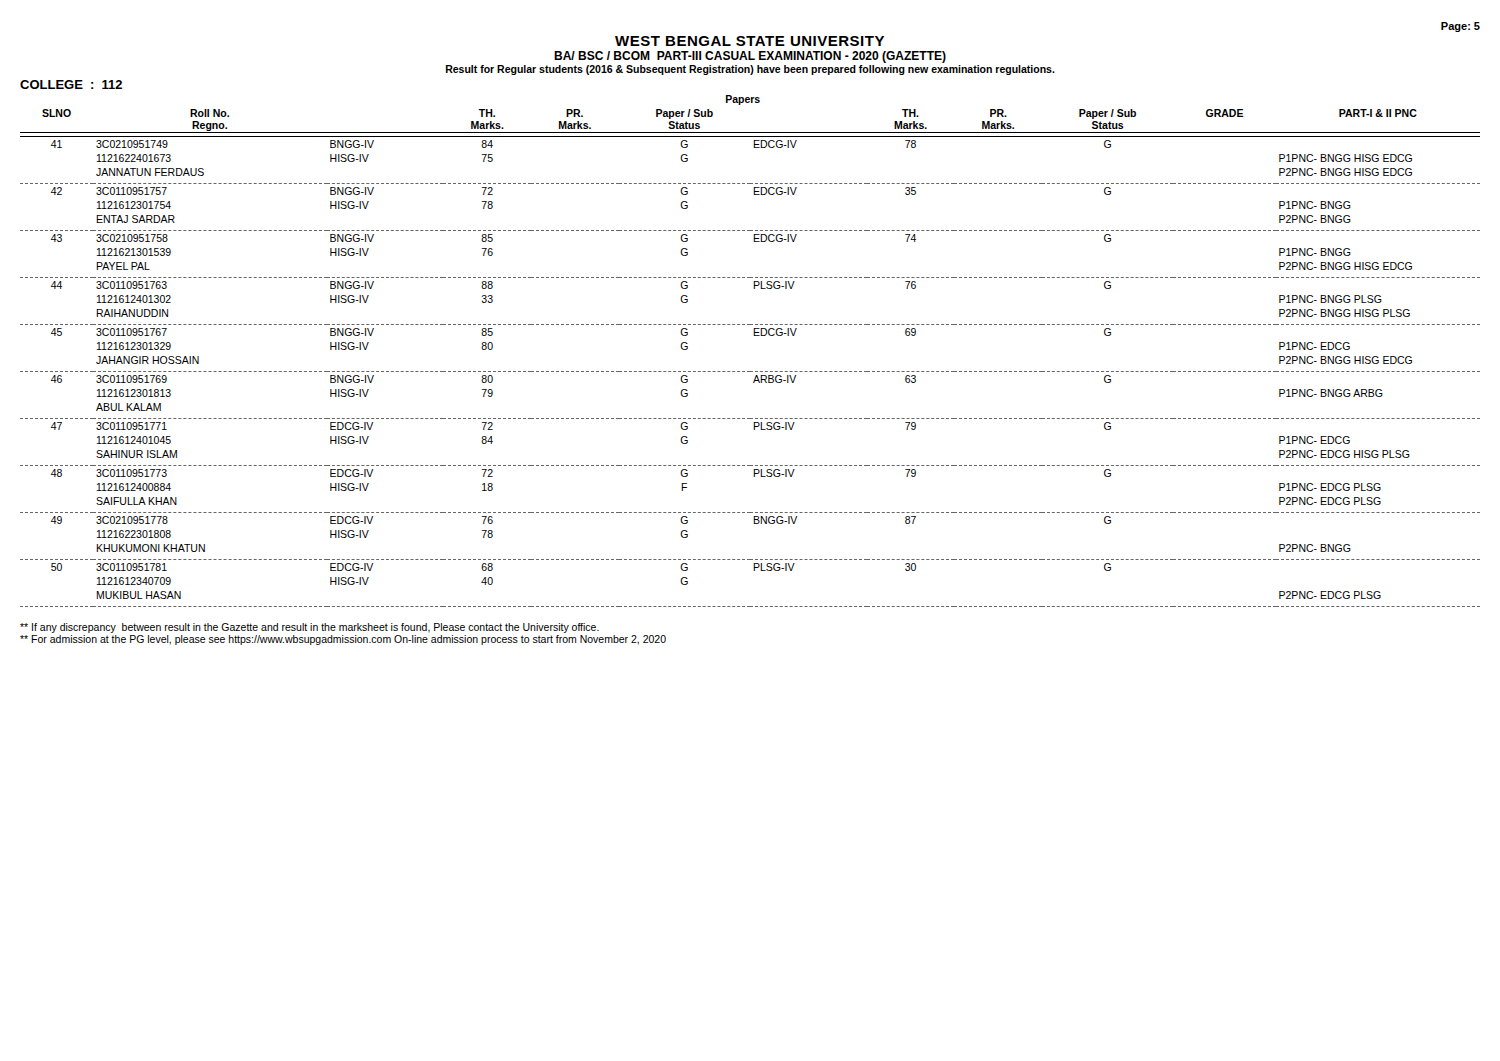Page: 5
WEST BENGAL STATE UNIVERSITY
BA/ BSC / BCOM PART-III CASUAL EXAMINATION - 2020 (GAZETTE)
Result for Regular students (2016 & Subsequent Registration) have been prepared following new examination regulations.
COLLEGE : 112
| | Papers | |
| SLNO | Roll No. Regno. | | TH. Marks. | PR. Marks. | Paper / Sub Status | | TH. Marks. | PR. Marks. | Paper / Sub Status | GRADE | PART-I & II PNC |
| 41 | 3C0210951749 | BNGG-IV | 84 | | G | EDCG-IV | 78 | | G | | |
| | 1121622401673 | HISG-IV | 75 | | G | | | | | | P1PNC- BNGG HISG EDCG |
| | JANNATUN FERDAUS | | | | | | | | | | P2PNC- BNGG HISG EDCG |
| 42 | 3C0110951757 | BNGG-IV | 72 | | G | EDCG-IV | 35 | | G | | |
| | 1121612301754 | HISG-IV | 78 | | G | | | | | | P1PNC- BNGG |
| | ENTAJ SARDAR | | | | | | | | | | P2PNC- BNGG |
| 43 | 3C0210951758 | BNGG-IV | 85 | | G | EDCG-IV | 74 | | G | | |
| | 1121621301539 | HISG-IV | 76 | | G | | | | | | P1PNC- BNGG |
| | PAYEL PAL | | | | | | | | | | P2PNC- BNGG HISG EDCG |
| 44 | 3C0110951763 | BNGG-IV | 88 | | G | PLSG-IV | 76 | | G | | |
| | 1121612401302 | HISG-IV | 33 | | G | | | | | | P1PNC- BNGG PLSG |
| | RAIHANUDDIN | | | | | | | | | | P2PNC- BNGG HISG PLSG |
| 45 | 3C0110951767 | BNGG-IV | 85 | | G | EDCG-IV | 69 | | G | | |
| | 1121612301329 | HISG-IV | 80 | | G | | | | | | P1PNC- EDCG |
| | JAHANGIR HOSSAIN | | | | | | | | | | P2PNC- BNGG HISG EDCG |
| 46 | 3C0110951769 | BNGG-IV | 80 | | G | ARBG-IV | 63 | | G | | |
| | 1121612301813 | HISG-IV | 79 | | G | | | | | | P1PNC- BNGG ARBG |
| | ABUL KALAM | | | | | | | | | | |
| 47 | 3C0110951771 | EDCG-IV | 72 | | G | PLSG-IV | 79 | | G | | |
| | 1121612401045 | HISG-IV | 84 | | G | | | | | | P1PNC- EDCG |
| | SAHINUR ISLAM | | | | | | | | | | P2PNC- EDCG HISG PLSG |
| 48 | 3C0110951773 | EDCG-IV | 72 | | G | PLSG-IV | 79 | | G | | |
| | 1121612400884 | HISG-IV | 18 | | F | | | | | | P1PNC- EDCG PLSG |
| | SAIFULLA KHAN | | | | | | | | | | P2PNC- EDCG PLSG |
| 49 | 3C0210951778 | EDCG-IV | 76 | | G | BNGG-IV | 87 | | G | | |
| | 1121622301808 | HISG-IV | 78 | | G | | | | | | |
| | KHUKUMONI KHATUN | | | | | | | | | | P2PNC- BNGG |
| 50 | 3C0110951781 | EDCG-IV | 68 | | G | PLSG-IV | 30 | | G | | |
| | 1121612340709 | HISG-IV | 40 | | G | | | | | | |
| | MUKIBUL HASAN | | | | | | | | | | P2PNC- EDCG PLSG |
** If any discrepancy between result in the Gazette and result in the marksheet is found, Please contact the University office.
** For admission at the PG level, please see https://www.wbsupgadmission.com On-line admission process to start from November 2, 2020